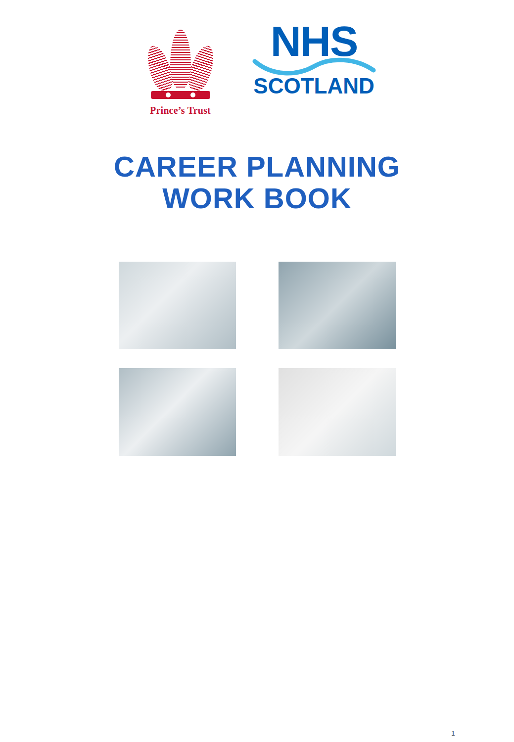Prince’s Trust
NHS
SCOTLAND
CAREER PLANNING
WORK BOOK
Staff member holding paperwork in a store
Engineer working on a blue pressure vessel
Two call handlers at computer workstations
Nurses attending to a patient at a bedside
1